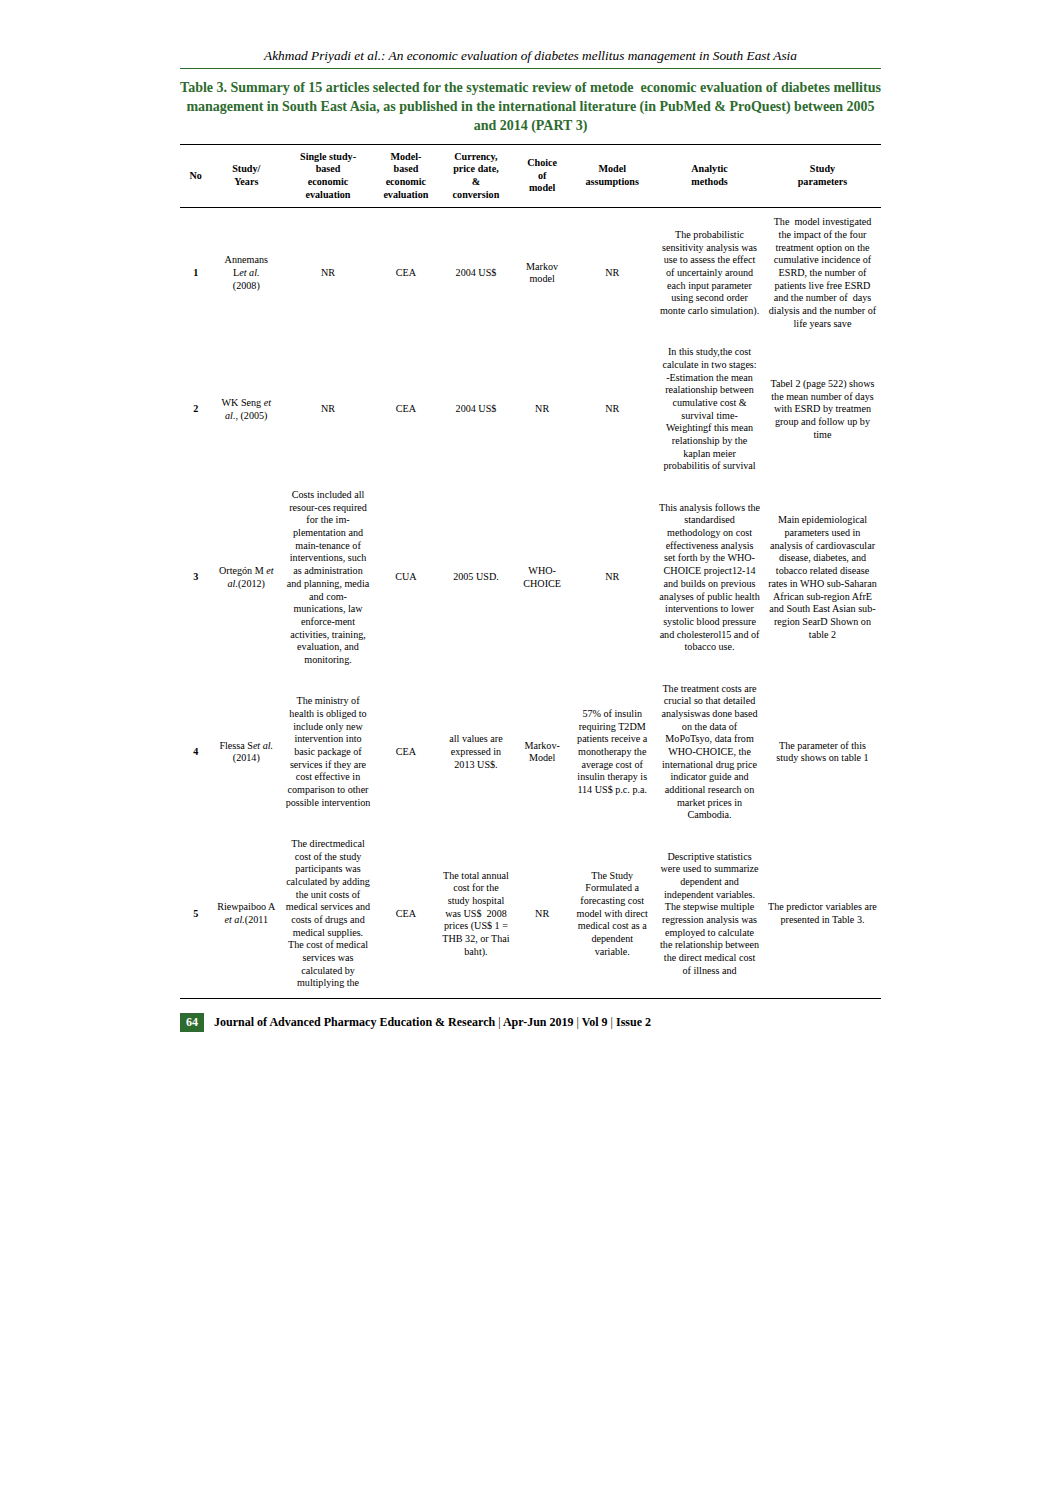Akhmad Priyadi et al.: An economic evaluation of diabetes mellitus management in South East Asia
Table 3. Summary of 15 articles selected for the systematic review of metode economic evaluation of diabetes mellitus
management in South East Asia, as published in the international literature (in PubMed & ProQuest) between 2005
and 2014 (PART 3)
| No | Study/ Years | Single study- based economic evaluation | Model- based economic evaluation | Currency, price date, & conversion | Choice of model | Model assumptions | Analytic methods | Study parameters |
| --- | --- | --- | --- | --- | --- | --- | --- | --- |
| 1 | Annemans L et al. (2008) | NR | CEA | 2004 US$ | Markov model | NR | The probabilistic sensitivity analysis was use to assess the effect of uncertainly around each input parameter using second order monte carlo simulation). | The model investigated the impact of the four treatment option on the cumulative incidence of ESRD, the number of patients live free ESRD and the number of days dialysis and the number of life years save |
| 2 | WK Seng et al. , (2005) | NR | CEA | 2004 US$ | NR | NR | In this study,the cost calculate in two stages: -Estimation the mean realationship between cumulative cost & survival time-Weightingf this mean relationship by the kaplan meier probabilitis of survival | Tabel 2 (page 522) shows the mean number of days with ESRD by treatmen group and follow up by time |
| 3 | Ortegón M et al. (2012) | Costs included all resour-ces required for the im-plementation and main-tenance of interventions, such as administration and planning, media and com-munications, law enforce-ment activities, training, evaluation, and monitoring. | CUA | 2005 USD. | WHO-CHOICE | NR | This analysis follows the standardised methodology on cost effectiveness analysis set forth by the WHO-CHOICE project12-14 and builds on previous analyses of public health interventions to lower systolic blood pressure and cholesterol15 and of tobacco use. | Main epidemiological parameters used in analysis of cardiovascular disease, diabetes, and tobacco related disease rates in WHO sub-Saharan African sub-region AfrE and South East Asian sub-region SearD Shown on table 2 |
| 4 | Flessa S et al. (2014) | The ministry of health is obliged to include only new intervention into basic package of services if they are cost effective in comparison to other possible intervention | CEA | all values are expressed in 2013 US$. | Markov-Model | 57% of insulin requiring T2DM patients receive a monotherapy the average cost of insulin therapy is 114 US$ p.c. p.a. | The treatment costs are crucial so that detailed analysiswas done based on the data of MoPoTsyo, data from WHO-CHOICE, the international drug price indicator guide and additional research on market prices in Cambodia. | The parameter of this study shows on table 1 |
| 5 | Riewpaiboo A et al. (2011 | The directmedical cost of the study participants was calculated by adding the unit costs of medical services and costs of drugs and medical supplies. The cost of medical services was calculated by multiplying the | CEA | The total annual cost for the study hospital was US$ 2008 prices (US$ 1 = THB 32, or Thai baht). | NR | The Study Formulated a forecasting cost model with direct medical cost as a dependent variable. | Descriptive statistics were used to summarize dependent and independent variables. The stepwise multiple regression analysis was employed to calculate the relationship between the direct medical cost of illness and | The predictor variables are presented in Table 3. |
64 Journal of Advanced Pharmacy Education & Research | Apr-Jun 2019 | Vol 9 | Issue 2